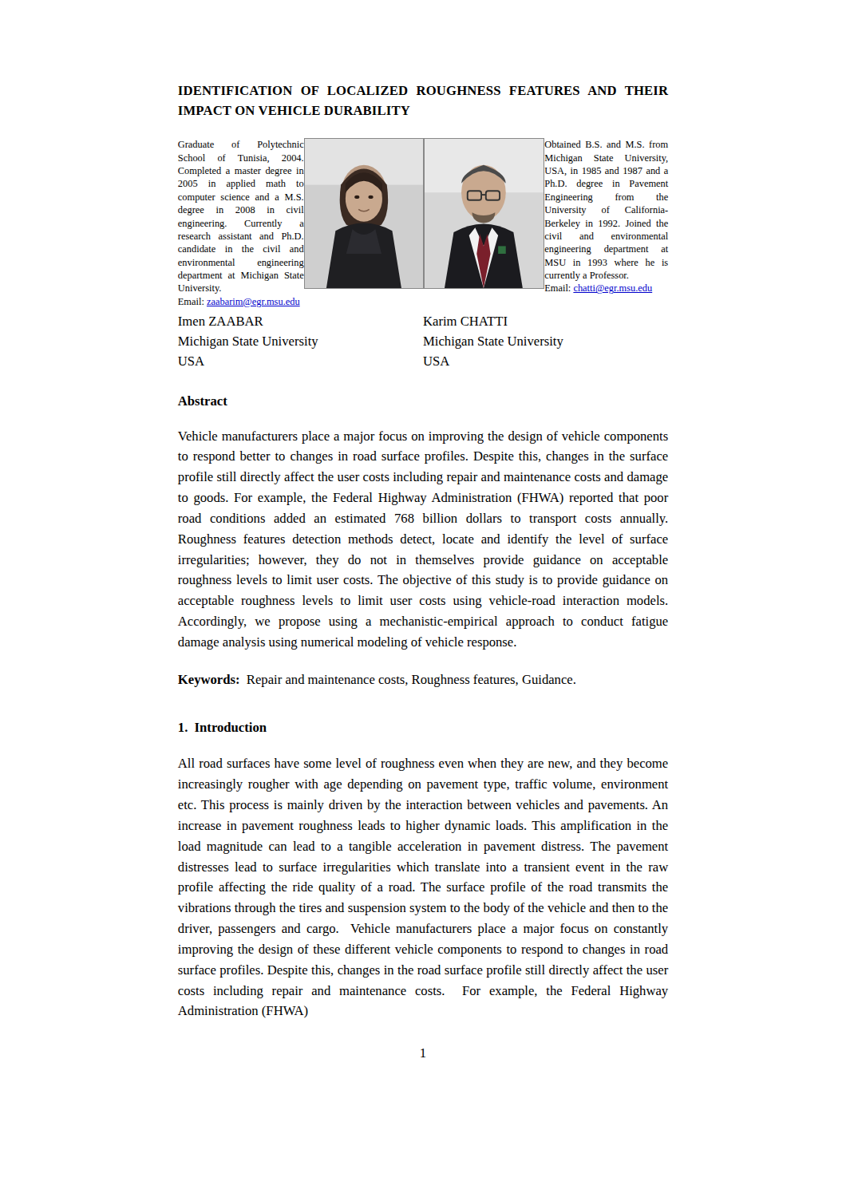Identification of Localized Roughness Features and Their Impact on Vehicle Durability
| Graduate of Polytechnic School of Tunisia, 2004. Completed a master degree in 2005 in applied math to computer science and a M.S. degree in 2008 in civil engineering. Currently a research assistant and Ph.D. candidate in the civil and environmental engineering department at Michigan State University. Email: zaabarim@egr.msu.edu | | | Obtained B.S. and M.S. from Michigan State University, USA, in 1985 and 1987 and a Ph.D. degree in Pavement Engineering from the University of California-Berkeley in 1992. Joined the civil and environmental engineering department at MSU in 1993 where he is currently a Professor. Email: chatti@egr.msu.edu |
| Imen ZAABAR Michigan State University USA | Karim CHATTI Michigan State University USA |
Abstract
Vehicle manufacturers place a major focus on improving the design of vehicle components to respond better to changes in road surface profiles. Despite this, changes in the surface profile still directly affect the user costs including repair and maintenance costs and damage to goods. For example, the Federal Highway Administration (FHWA) reported that poor road conditions added an estimated 768 billion dollars to transport costs annually. Roughness features detection methods detect, locate and identify the level of surface irregularities; however, they do not in themselves provide guidance on acceptable roughness levels to limit user costs. The objective of this study is to provide guidance on acceptable roughness levels to limit user costs using vehicle-road interaction models. Accordingly, we propose using a mechanistic-empirical approach to conduct fatigue damage analysis using numerical modeling of vehicle response.
Keywords: Repair and maintenance costs, Roughness features, Guidance.
1. Introduction
All road surfaces have some level of roughness even when they are new, and they become increasingly rougher with age depending on pavement type, traffic volume, environment etc. This process is mainly driven by the interaction between vehicles and pavements. An increase in pavement roughness leads to higher dynamic loads. This amplification in the load magnitude can lead to a tangible acceleration in pavement distress. The pavement distresses lead to surface irregularities which translate into a transient event in the raw profile affecting the ride quality of a road. The surface profile of the road transmits the vibrations through the tires and suspension system to the body of the vehicle and then to the driver, passengers and cargo. Vehicle manufacturers place a major focus on constantly improving the design of these different vehicle components to respond to changes in road surface profiles. Despite this, changes in the road surface profile still directly affect the user costs including repair and maintenance costs. For example, the Federal Highway Administration (FHWA)
1